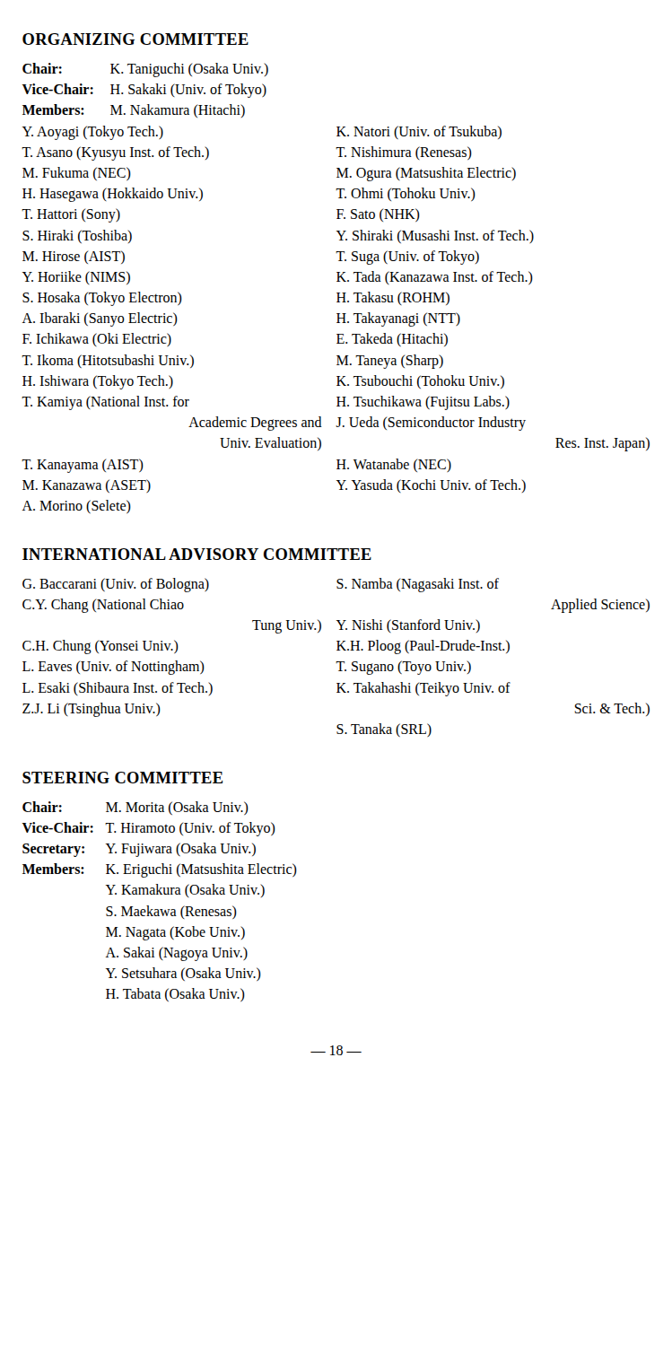ORGANIZING COMMITTEE
| Chair: | K. Taniguchi (Osaka Univ.) |
| Vice-Chair: | H. Sakaki (Univ. of Tokyo) |
| Members: | M. Nakamura (Hitachi) |
| Y. Aoyagi (Tokyo Tech.) | K. Natori (Univ. of Tsukuba) |
| T. Asano (Kyusyu Inst. of Tech.) | T. Nishimura (Renesas) |
| M. Fukuma (NEC) | M. Ogura (Matsushita Electric) |
| H. Hasegawa (Hokkaido Univ.) | T. Ohmi (Tohoku Univ.) |
| T. Hattori (Sony) | F. Sato (NHK) |
| S. Hiraki (Toshiba) | Y. Shiraki (Musashi Inst. of Tech.) |
| M. Hirose (AIST) | T. Suga (Univ. of Tokyo) |
| Y. Horiike (NIMS) | K. Tada (Kanazawa Inst. of Tech.) |
| S. Hosaka (Tokyo Electron) | H. Takasu (ROHM) |
| A. Ibaraki (Sanyo Electric) | H. Takayanagi (NTT) |
| F. Ichikawa (Oki Electric) | E. Takeda (Hitachi) |
| T. Ikoma (Hitotsubashi Univ.) | M. Taneya (Sharp) |
| H. Ishiwara (Tokyo Tech.) | K. Tsubouchi (Tohoku Univ.) |
| T. Kamiya (National Inst. for | H. Tsuchikawa (Fujitsu Labs.) |
| Academic Degrees and | J. Ueda (Semiconductor Industry |
| Univ. Evaluation) | Res. Inst. Japan) |
| T. Kanayama (AIST) | H. Watanabe (NEC) |
| M. Kanazawa (ASET) | Y. Yasuda (Kochi Univ. of Tech.) |
| A. Morino (Selete) | |
INTERNATIONAL ADVISORY COMMITTEE
| G. Baccarani (Univ. of Bologna) | S. Namba (Nagasaki Inst. of |
| C.Y. Chang (National Chiao | Applied Science) |
| Tung Univ.) | Y. Nishi (Stanford Univ.) |
| C.H. Chung (Yonsei Univ.) | K.H. Ploog (Paul-Drude-Inst.) |
| L. Eaves (Univ. of Nottingham) | T. Sugano (Toyo Univ.) |
| L. Esaki (Shibaura Inst. of Tech.) | K. Takahashi (Teikyo Univ. of |
| Z.J. Li (Tsinghua Univ.) | Sci. & Tech.) |
| | S. Tanaka (SRL) |
STEERING COMMITTEE
| Chair: | M. Morita (Osaka Univ.) |
| Vice-Chair: | T. Hiramoto (Univ. of Tokyo) |
| Secretary: | Y. Fujiwara (Osaka Univ.) |
| Members: | K. Eriguchi (Matsushita Electric) |
| | Y. Kamakura (Osaka Univ.) |
| | S. Maekawa (Renesas) |
| | M. Nagata (Kobe Univ.) |
| | A. Sakai (Nagoya Univ.) |
| | Y. Setsuhara (Osaka Univ.) |
| | H. Tabata (Osaka Univ.) |
— 18 —